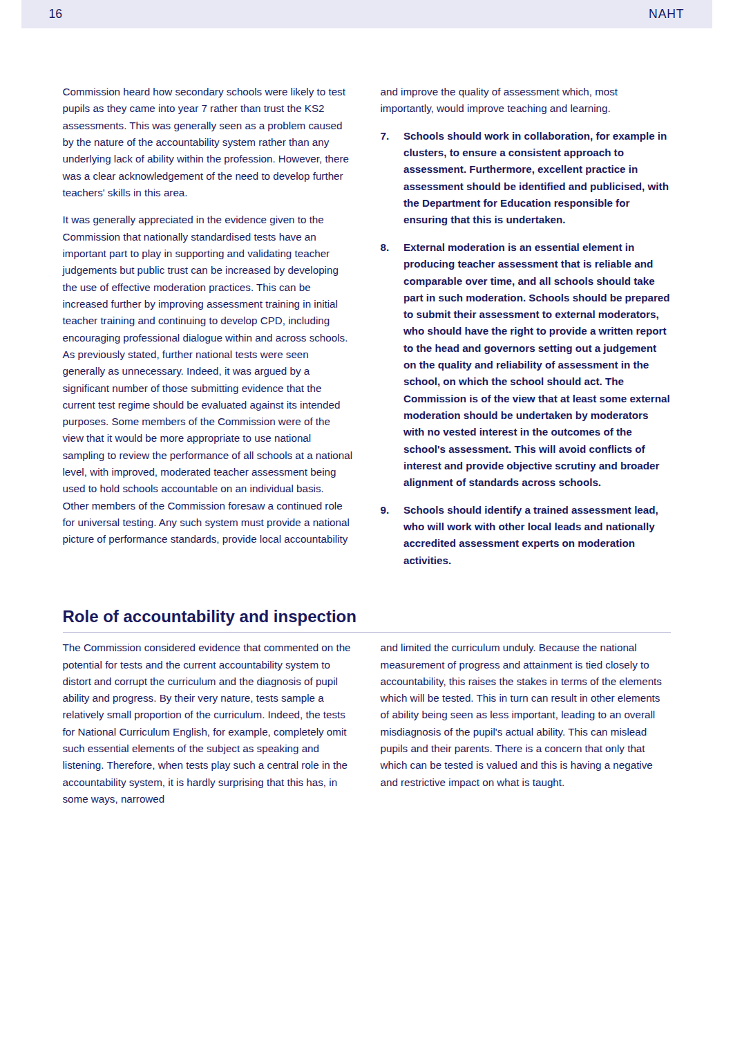16 NAHT
Commission heard how secondary schools were likely to test pupils as they came into year 7 rather than trust the KS2 assessments. This was generally seen as a problem caused by the nature of the accountability system rather than any underlying lack of ability within the profession. However, there was a clear acknowledgement of the need to develop further teachers' skills in this area.
It was generally appreciated in the evidence given to the Commission that nationally standardised tests have an important part to play in supporting and validating teacher judgements but public trust can be increased by developing the use of effective moderation practices. This can be increased further by improving assessment training in initial teacher training and continuing to develop CPD, including encouraging professional dialogue within and across schools. As previously stated, further national tests were seen generally as unnecessary. Indeed, it was argued by a significant number of those submitting evidence that the current test regime should be evaluated against its intended purposes. Some members of the Commission were of the view that it would be more appropriate to use national sampling to review the performance of all schools at a national level, with improved, moderated teacher assessment being used to hold schools accountable on an individual basis. Other members of the Commission foresaw a continued role for universal testing. Any such system must provide a national picture of performance standards, provide local accountability
and improve the quality of assessment which, most importantly, would improve teaching and learning.
Schools should work in collaboration, for example in clusters, to ensure a consistent approach to assessment. Furthermore, excellent practice in assessment should be identified and publicised, with the Department for Education responsible for ensuring that this is undertaken.
External moderation is an essential element in producing teacher assessment that is reliable and comparable over time, and all schools should take part in such moderation. Schools should be prepared to submit their assessment to external moderators, who should have the right to provide a written report to the head and governors setting out a judgement on the quality and reliability of assessment in the school, on which the school should act. The Commission is of the view that at least some external moderation should be undertaken by moderators with no vested interest in the outcomes of the school's assessment. This will avoid conflicts of interest and provide objective scrutiny and broader alignment of standards across schools.
Schools should identify a trained assessment lead, who will work with other local leads and nationally accredited assessment experts on moderation activities.
Role of accountability and inspection
The Commission considered evidence that commented on the potential for tests and the current accountability system to distort and corrupt the curriculum and the diagnosis of pupil ability and progress. By their very nature, tests sample a relatively small proportion of the curriculum. Indeed, the tests for National Curriculum English, for example, completely omit such essential elements of the subject as speaking and listening. Therefore, when tests play such a central role in the accountability system, it is hardly surprising that this has, in some ways, narrowed
and limited the curriculum unduly. Because the national measurement of progress and attainment is tied closely to accountability, this raises the stakes in terms of the elements which will be tested. This in turn can result in other elements of ability being seen as less important, leading to an overall misdiagnosis of the pupil's actual ability. This can mislead pupils and their parents. There is a concern that only that which can be tested is valued and this is having a negative and restrictive impact on what is taught.